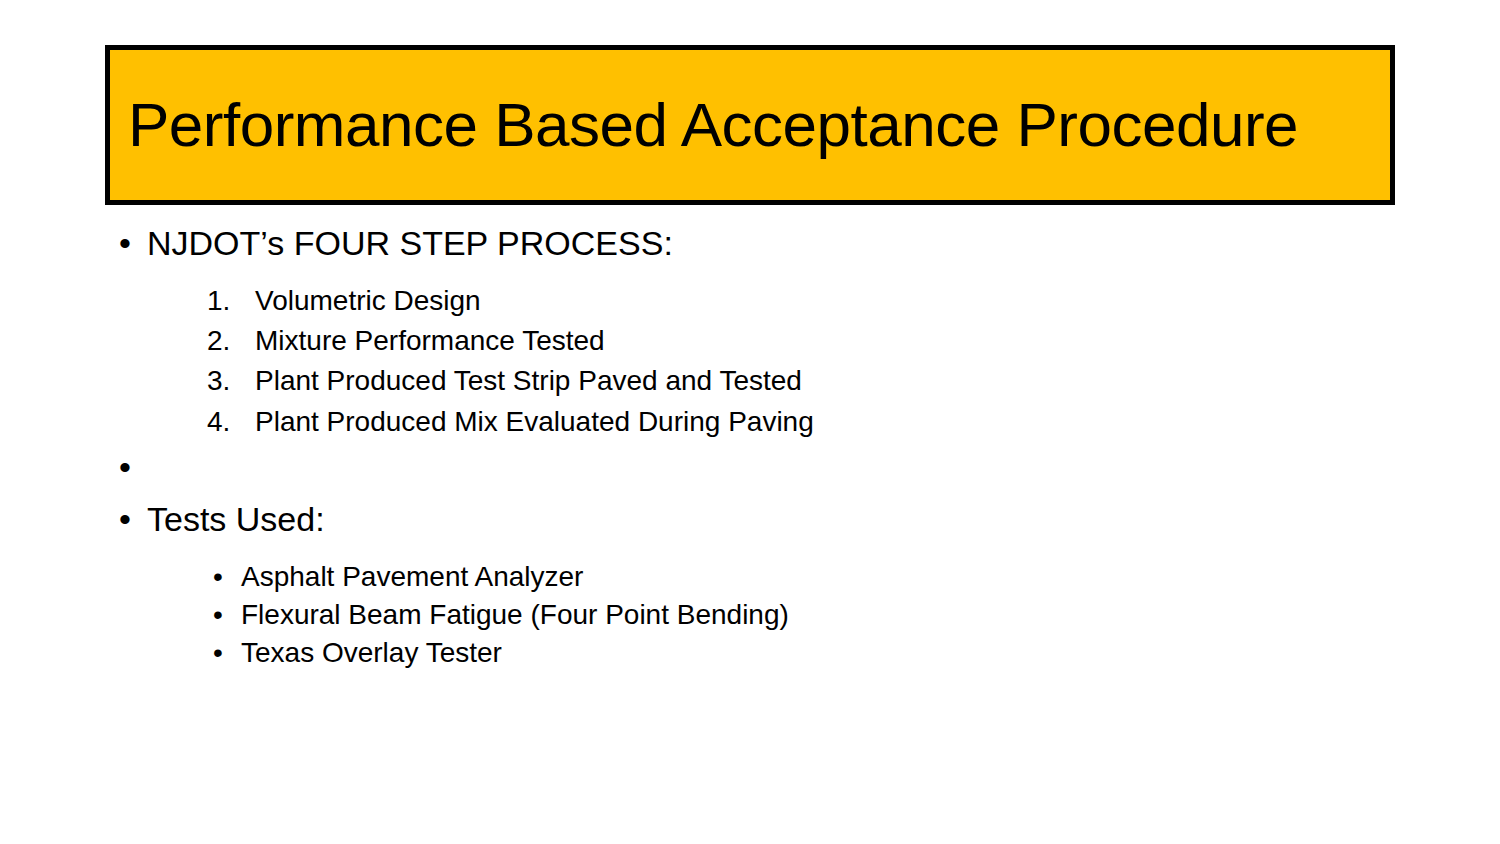Performance Based Acceptance Procedure
NJDOT’s FOUR STEP PROCESS:
Volumetric Design
Mixture Performance Tested
Plant Produced Test Strip Paved and Tested
Plant Produced Mix Evaluated During Paving
Tests Used:
Asphalt Pavement Analyzer
Flexural Beam Fatigue (Four Point Bending)
Texas Overlay Tester